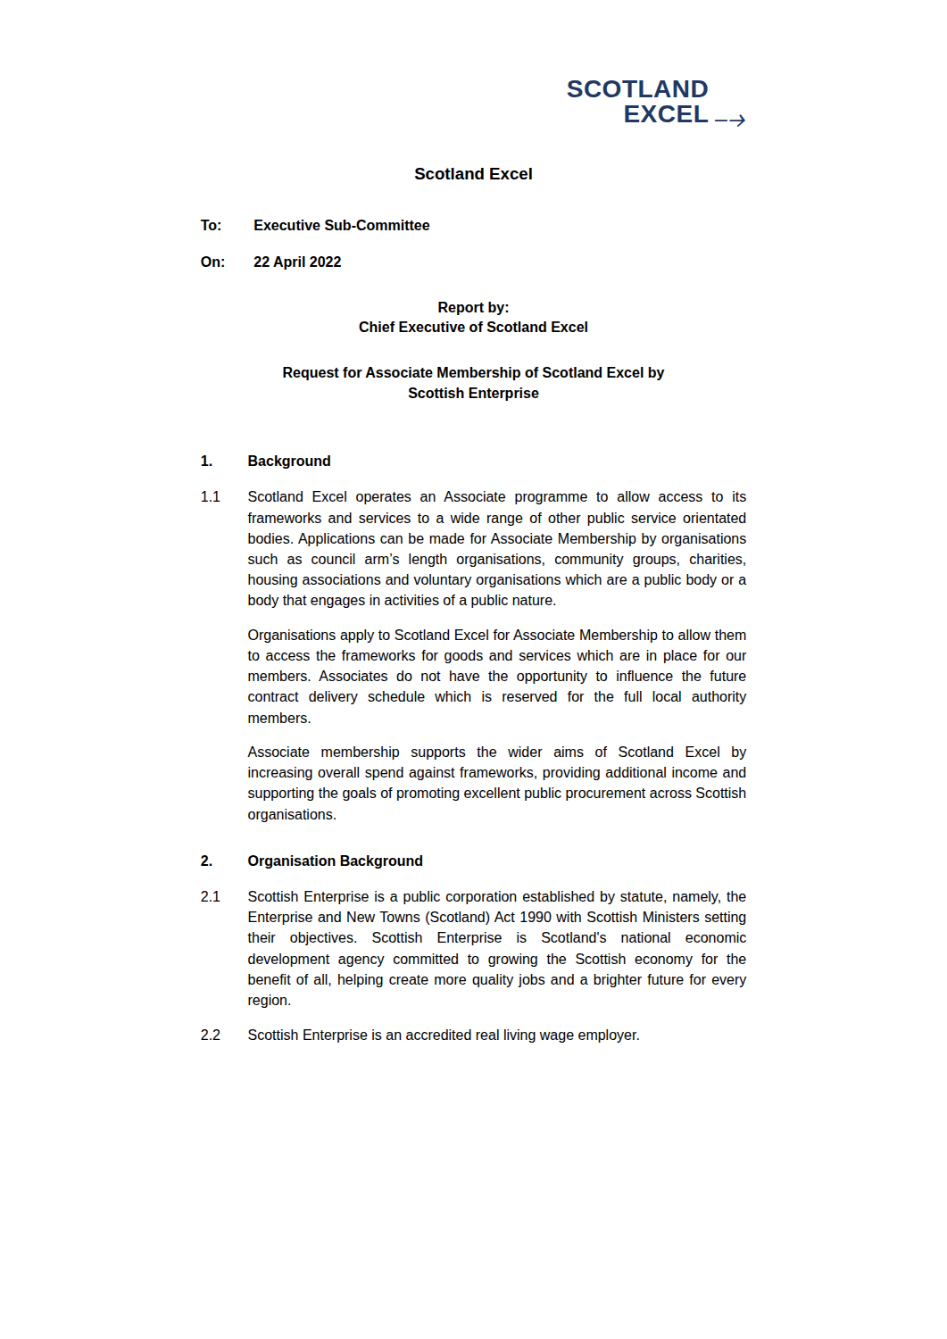SCOTLAND EXCEL ⤍
Scotland Excel
To:
Executive Sub-Committee
On:
22 April 2022
Report by: Chief Executive of Scotland Excel
Request for Associate Membership of Scotland Excel by Scottish Enterprise
1. Background
1.1
Scotland Excel operates an Associate programme to allow access to its frameworks and services to a wide range of other public service orientated bodies. Applications can be made for Associate Membership by organisations such as council arm’s length organisations, community groups, charities, housing associations and voluntary organisations which are a public body or a body that engages in activities of a public nature.
Organisations apply to Scotland Excel for Associate Membership to allow them to access the frameworks for goods and services which are in place for our members. Associates do not have the opportunity to influence the future contract delivery schedule which is reserved for the full local authority members.
Associate membership supports the wider aims of Scotland Excel by increasing overall spend against frameworks, providing additional income and supporting the goals of promoting excellent public procurement across Scottish organisations.
2. Organisation Background
2.1
Scottish Enterprise is a public corporation established by statute, namely, the Enterprise and New Towns (Scotland) Act 1990 with Scottish Ministers setting their objectives. Scottish Enterprise is Scotland's national economic development agency committed to growing the Scottish economy for the benefit of all, helping create more quality jobs and a brighter future for every region.
2.2
Scottish Enterprise is an accredited real living wage employer.